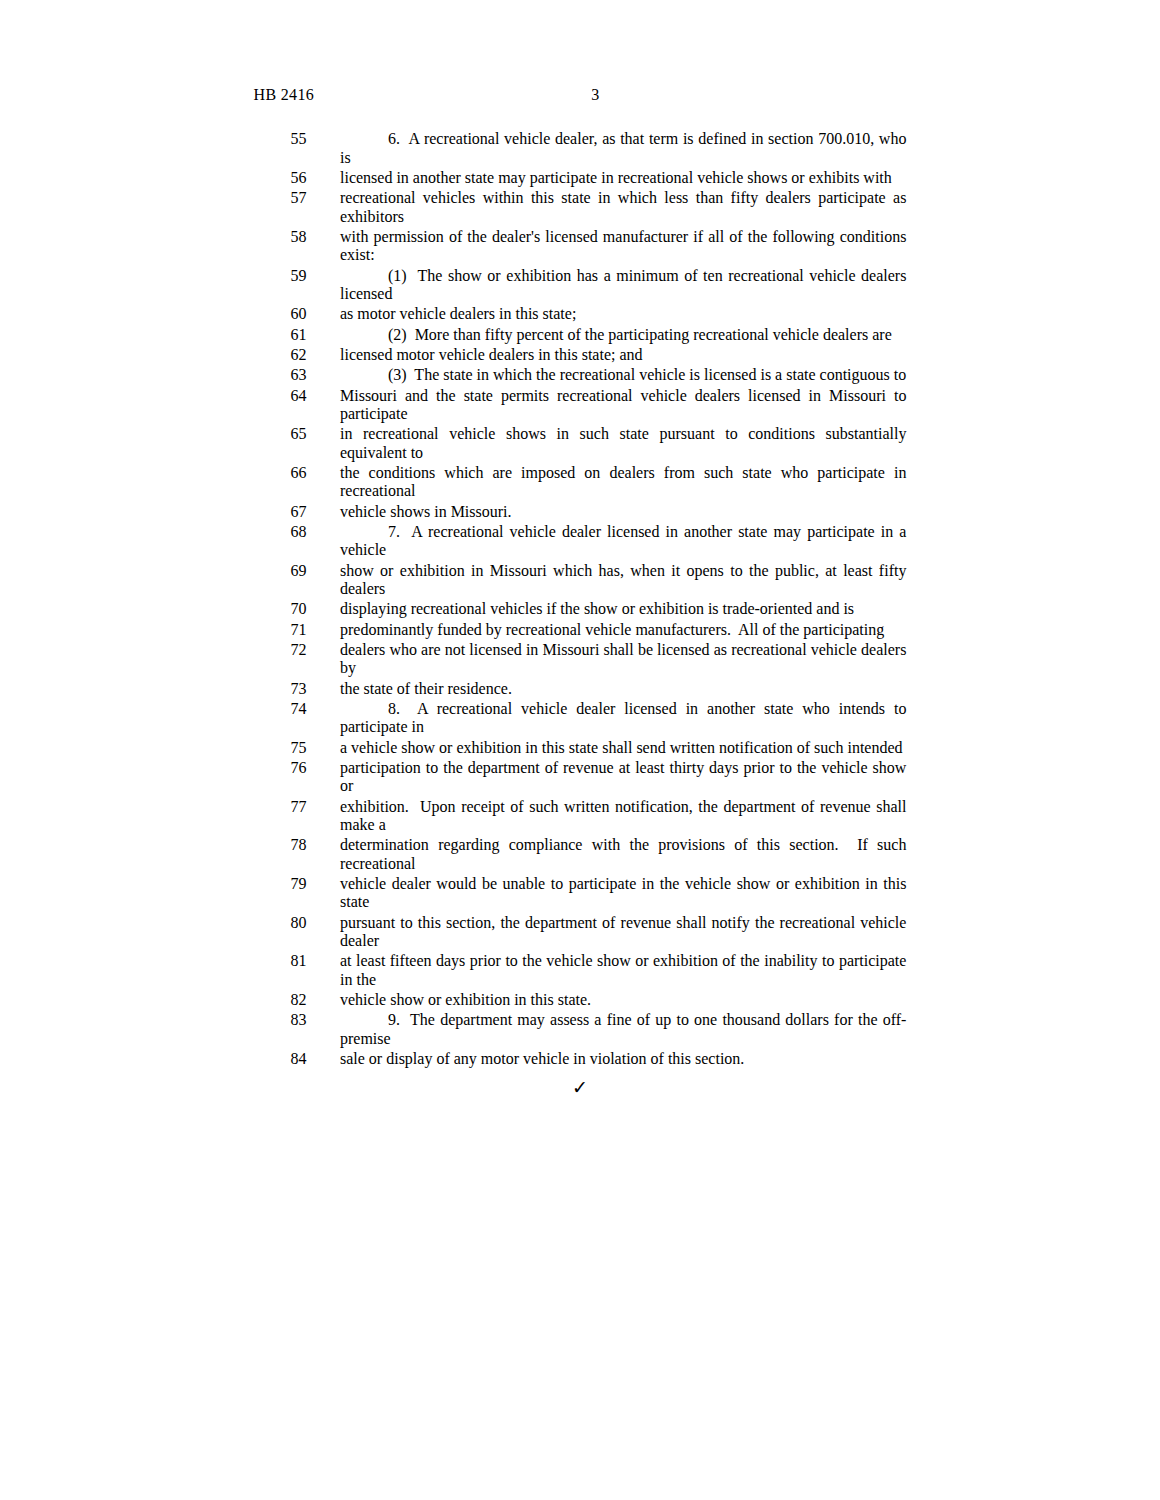HB 2416 3
55
6. A recreational vehicle dealer, as that term is defined in section 700.010, who is
56
licensed in another state may participate in recreational vehicle shows or exhibits with
57
recreational vehicles within this state in which less than fifty dealers participate as exhibitors
58
with permission of the dealer's licensed manufacturer if all of the following conditions exist:
59
(1) The show or exhibition has a minimum of ten recreational vehicle dealers licensed
60
as motor vehicle dealers in this state;
61
(2) More than fifty percent of the participating recreational vehicle dealers are
62
licensed motor vehicle dealers in this state; and
63
(3) The state in which the recreational vehicle is licensed is a state contiguous to
64
Missouri and the state permits recreational vehicle dealers licensed in Missouri to participate
65
in recreational vehicle shows in such state pursuant to conditions substantially equivalent to
66
the conditions which are imposed on dealers from such state who participate in recreational
67
vehicle shows in Missouri.
68
7. A recreational vehicle dealer licensed in another state may participate in a vehicle
69
show or exhibition in Missouri which has, when it opens to the public, at least fifty dealers
70
displaying recreational vehicles if the show or exhibition is trade-oriented and is
71
predominantly funded by recreational vehicle manufacturers. All of the participating
72
dealers who are not licensed in Missouri shall be licensed as recreational vehicle dealers by
73
the state of their residence.
74
8. A recreational vehicle dealer licensed in another state who intends to participate in
75
a vehicle show or exhibition in this state shall send written notification of such intended
76
participation to the department of revenue at least thirty days prior to the vehicle show or
77
exhibition. Upon receipt of such written notification, the department of revenue shall make a
78
determination regarding compliance with the provisions of this section. If such recreational
79
vehicle dealer would be unable to participate in the vehicle show or exhibition in this state
80
pursuant to this section, the department of revenue shall notify the recreational vehicle dealer
81
at least fifteen days prior to the vehicle show or exhibition of the inability to participate in the
82
vehicle show or exhibition in this state.
83
9. The department may assess a fine of up to one thousand dollars for the off-premise
84
sale or display of any motor vehicle in violation of this section.
✓